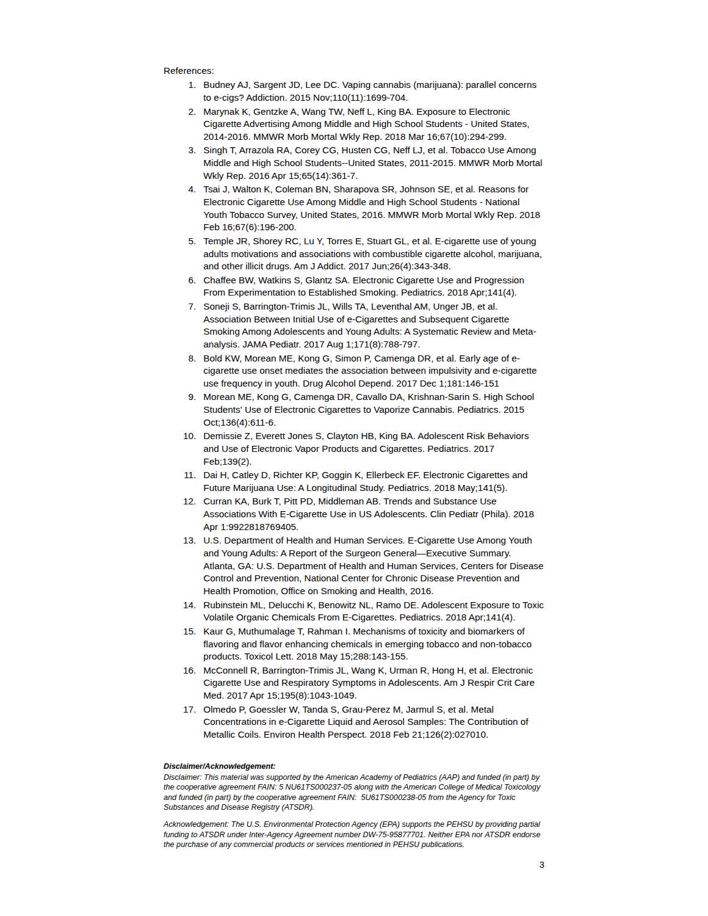References:
Budney AJ, Sargent JD, Lee DC. Vaping cannabis (marijuana): parallel concerns to e-cigs? Addiction. 2015 Nov;110(11):1699-704.
Marynak K, Gentzke A, Wang TW, Neff L, King BA. Exposure to Electronic Cigarette Advertising Among Middle and High School Students - United States, 2014-2016. MMWR Morb Mortal Wkly Rep. 2018 Mar 16;67(10):294-299.
Singh T, Arrazola RA, Corey CG, Husten CG, Neff LJ, et al. Tobacco Use Among Middle and High School Students--United States, 2011-2015. MMWR Morb Mortal Wkly Rep. 2016 Apr 15;65(14):361-7.
Tsai J, Walton K, Coleman BN, Sharapova SR, Johnson SE, et al. Reasons for Electronic Cigarette Use Among Middle and High School Students - National Youth Tobacco Survey, United States, 2016. MMWR Morb Mortal Wkly Rep. 2018 Feb 16;67(6):196-200.
Temple JR, Shorey RC, Lu Y, Torres E, Stuart GL, et al. E-cigarette use of young adults motivations and associations with combustible cigarette alcohol, marijuana, and other illicit drugs. Am J Addict. 2017 Jun;26(4):343-348.
Chaffee BW, Watkins S, Glantz SA. Electronic Cigarette Use and Progression From Experimentation to Established Smoking. Pediatrics. 2018 Apr;141(4).
Soneji S, Barrington-Trimis JL, Wills TA, Leventhal AM, Unger JB, et al. Association Between Initial Use of e-Cigarettes and Subsequent Cigarette Smoking Among Adolescents and Young Adults: A Systematic Review and Meta-analysis. JAMA Pediatr. 2017 Aug 1;171(8):788-797.
Bold KW, Morean ME, Kong G, Simon P, Camenga DR, et al. Early age of e-cigarette use onset mediates the association between impulsivity and e-cigarette use frequency in youth. Drug Alcohol Depend. 2017 Dec 1;181:146-151
Morean ME, Kong G, Camenga DR, Cavallo DA, Krishnan-Sarin S. High School Students' Use of Electronic Cigarettes to Vaporize Cannabis. Pediatrics. 2015 Oct;136(4):611-6.
Demissie Z, Everett Jones S, Clayton HB, King BA. Adolescent Risk Behaviors and Use of Electronic Vapor Products and Cigarettes. Pediatrics. 2017 Feb;139(2).
Dai H, Catley D, Richter KP, Goggin K, Ellerbeck EF. Electronic Cigarettes and Future Marijuana Use: A Longitudinal Study. Pediatrics. 2018 May;141(5).
Curran KA, Burk T, Pitt PD, Middleman AB. Trends and Substance Use Associations With E-Cigarette Use in US Adolescents. Clin Pediatr (Phila). 2018 Apr 1:9922818769405.
U.S. Department of Health and Human Services. E-Cigarette Use Among Youth and Young Adults: A Report of the Surgeon General—Executive Summary. Atlanta, GA: U.S. Department of Health and Human Services, Centers for Disease Control and Prevention, National Center for Chronic Disease Prevention and Health Promotion, Office on Smoking and Health, 2016.
Rubinstein ML, Delucchi K, Benowitz NL, Ramo DE. Adolescent Exposure to Toxic Volatile Organic Chemicals From E-Cigarettes. Pediatrics. 2018 Apr;141(4).
Kaur G, Muthumalage T, Rahman I. Mechanisms of toxicity and biomarkers of flavoring and flavor enhancing chemicals in emerging tobacco and non-tobacco products. Toxicol Lett. 2018 May 15;288:143-155.
McConnell R, Barrington-Trimis JL, Wang K, Urman R, Hong H, et al. Electronic Cigarette Use and Respiratory Symptoms in Adolescents. Am J Respir Crit Care Med. 2017 Apr 15;195(8):1043-1049.
Olmedo P, Goessler W, Tanda S, Grau-Perez M, Jarmul S, et al. Metal Concentrations in e-Cigarette Liquid and Aerosol Samples: The Contribution of Metallic Coils. Environ Health Perspect. 2018 Feb 21;126(2):027010.
Disclaimer/Acknowledgement:
Disclaimer: This material was supported by the American Academy of Pediatrics (AAP) and funded (in part) by the cooperative agreement FAIN: 5 NU61TS000237-05 along with the American College of Medical Toxicology and funded (in part) by the cooperative agreement FAIN: 5U61TS000238-05 from the Agency for Toxic Substances and Disease Registry (ATSDR).
Acknowledgement: The U.S. Environmental Protection Agency (EPA) supports the PEHSU by providing partial funding to ATSDR under Inter-Agency Agreement number DW-75-95877701. Neither EPA nor ATSDR endorse the purchase of any commercial products or services mentioned in PEHSU publications.
3